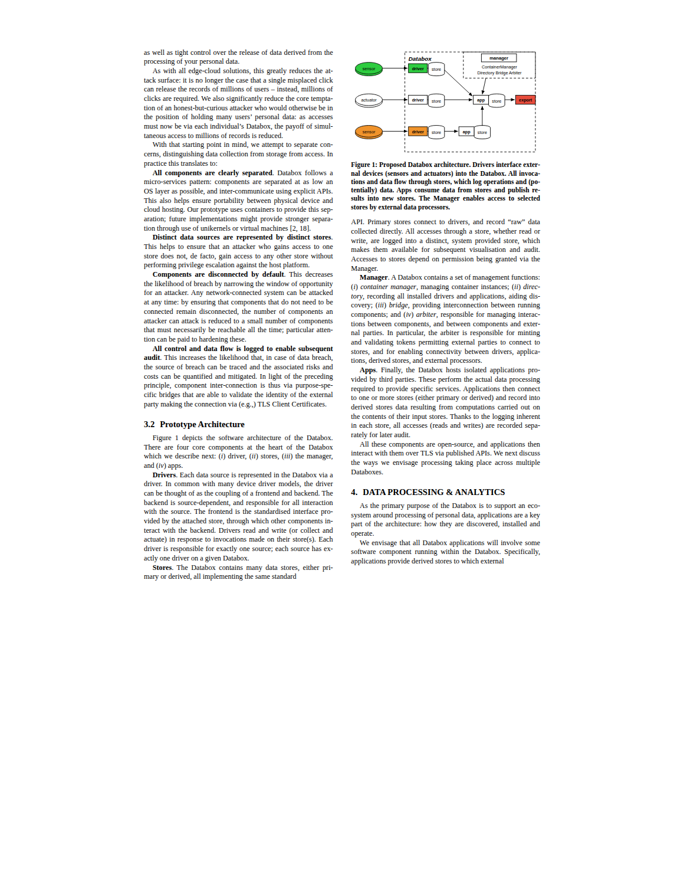as well as tight control over the release of data derived from the processing of your personal data.
As with all edge-cloud solutions, this greatly reduces the attack surface: it is no longer the case that a single misplaced click can release the records of millions of users – instead, millions of clicks are required. We also significantly reduce the core temptation of an honest-but-curious attacker who would otherwise be in the position of holding many users’ personal data: as accesses must now be via each individual’s Databox, the payoff of simultaneous access to millions of records is reduced.
With that starting point in mind, we attempt to separate concerns, distinguishing data collection from storage from access. In practice this translates to:
All components are clearly separated. Databox follows a micro-services pattern: components are separated at as low an OS layer as possible, and inter-communicate using explicit APIs. This also helps ensure portability between physical device and cloud hosting. Our prototype uses containers to provide this separation; future implementations might provide stronger separation through use of unikernels or virtual machines [2, 18].
Distinct data sources are represented by distinct stores. This helps to ensure that an attacker who gains access to one store does not, de facto, gain access to any other store without performing privilege escalation against the host platform.
Components are disconnected by default. This decreases the likelihood of breach by narrowing the window of opportunity for an attacker. Any network-connected system can be attacked at any time: by ensuring that components that do not need to be connected remain disconnected, the number of components an attacker can attack is reduced to a small number of components that must necessarily be reachable all the time; particular attention can be paid to hardening these.
All control and data flow is logged to enable subsequent audit. This increases the likelihood that, in case of data breach, the source of breach can be traced and the associated risks and costs can be quantified and mitigated. In light of the preceding principle, component inter-connection is thus via purpose-specific bridges that are able to validate the identity of the external party making the connection via (e.g.,) TLS Client Certificates.
3.2 Prototype Architecture
Figure 1 depicts the software architecture of the Databox. There are four core components at the heart of the Databox which we describe next: (i) driver, (ii) stores, (iii) the manager, and (iv) apps.
Drivers. Each data source is represented in the Databox via a driver. In common with many device driver models, the driver can be thought of as the coupling of a frontend and backend. The backend is source-dependent, and responsible for all interaction with the source. The frontend is the standardised interface provided by the attached store, through which other components interact with the backend. Drivers read and write (or collect and actuate) in response to invocations made on their store(s). Each driver is responsible for exactly one source; each source has exactly one driver on a given Databox.
Stores. The Databox contains many data stores, either primary or derived, all implementing the same standard
Databox manager ContainerManager Directory Bridge Arbiter sensor actuator sensor driver store driver store driver store app store app store export
Figure 1: Proposed Databox architecture. Drivers interface external devices (sensors and actuators) into the Databox. All invocations and data flow through stores, which log operations and (potentially) data. Apps consume data from stores and publish results into new stores. The Manager enables access to selected stores by external data processors.
API. Primary stores connect to drivers, and record “raw” data collected directly. All accesses through a store, whether read or write, are logged into a distinct, system provided store, which makes them available for subsequent visualisation and audit. Accesses to stores depend on permission being granted via the Manager.
Manager. A Databox contains a set of management functions: (i) container manager, managing container instances; (ii) directory, recording all installed drivers and applications, aiding discovery; (iii) bridge, providing interconnection between running components; and (iv) arbiter, responsible for managing interactions between components, and between components and external parties. In particular, the arbiter is responsible for minting and validating tokens permitting external parties to connect to stores, and for enabling connectivity between drivers, applications, derived stores, and external processors.
Apps. Finally, the Databox hosts isolated applications provided by third parties. These perform the actual data processing required to provide specific services. Applications then connect to one or more stores (either primary or derived) and record into derived stores data resulting from computations carried out on the contents of their input stores. Thanks to the logging inherent in each store, all accesses (reads and writes) are recorded separately for later audit.
All these components are open-source, and applications then interact with them over TLS via published APIs. We next discuss the ways we envisage processing taking place across multiple Databoxes.
4. DATA PROCESSING & ANALYTICS
As the primary purpose of the Databox is to support an ecosystem around processing of personal data, applications are a key part of the architecture: how they are discovered, installed and operate.
We envisage that all Databox applications will involve some software component running within the Databox. Specifically, applications provide derived stores to which external